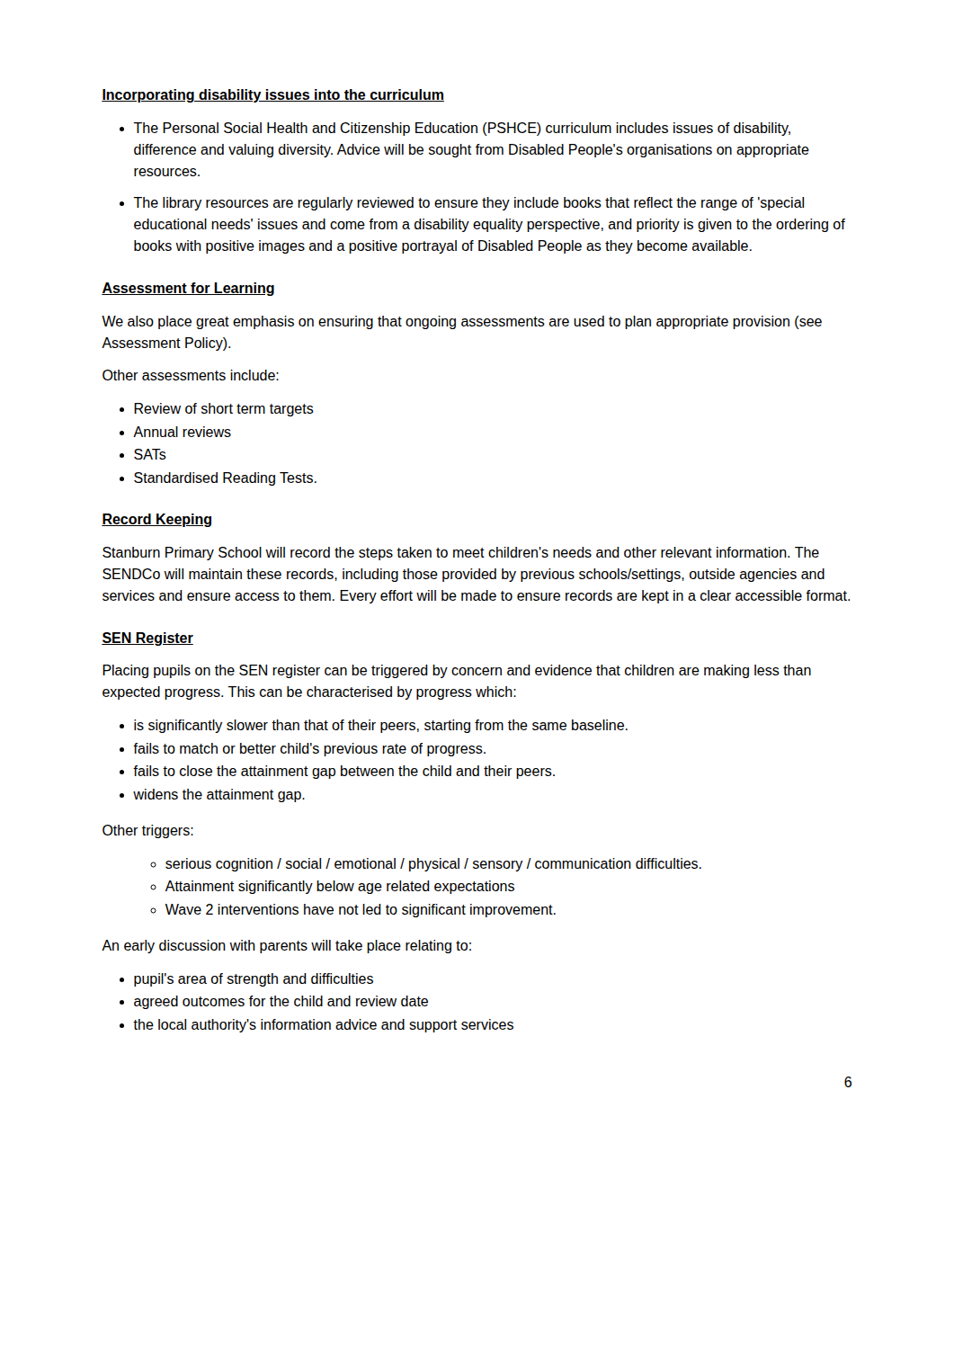Incorporating disability issues into the curriculum
The Personal Social Health and Citizenship Education (PSHCE) curriculum includes issues of disability, difference and valuing diversity. Advice will be sought from Disabled People's organisations on appropriate resources.
The library resources are regularly reviewed to ensure they include books that reflect the range of 'special educational needs' issues and come from a disability equality perspective, and priority is given to the ordering of books with positive images and a positive portrayal of Disabled People as they become available.
Assessment for Learning
We also place great emphasis on ensuring that ongoing assessments are used to plan appropriate provision (see Assessment Policy).
Other assessments include:
Review of short term targets
Annual reviews
SATs
Standardised Reading Tests.
Record Keeping
Stanburn Primary School will record the steps taken to meet children's needs and other relevant information. The SENDCo will maintain these records, including those provided by previous schools/settings, outside agencies and services and ensure access to them. Every effort will be made to ensure records are kept in a clear accessible format.
SEN Register
Placing pupils on the SEN register can be triggered by concern and evidence that children are making less than expected progress. This can be characterised by progress which:
is significantly slower than that of their peers, starting from the same baseline.
fails to match or better child's previous rate of progress.
fails to close the attainment gap between the child and their peers.
widens the attainment gap.
Other triggers:
serious cognition / social / emotional / physical / sensory / communication difficulties.
Attainment significantly below age related expectations
Wave 2 interventions have not led to significant improvement.
An early discussion with parents will take place relating to:
pupil's area of strength and difficulties
agreed outcomes for the child and review date
the local authority's information advice and support services
6